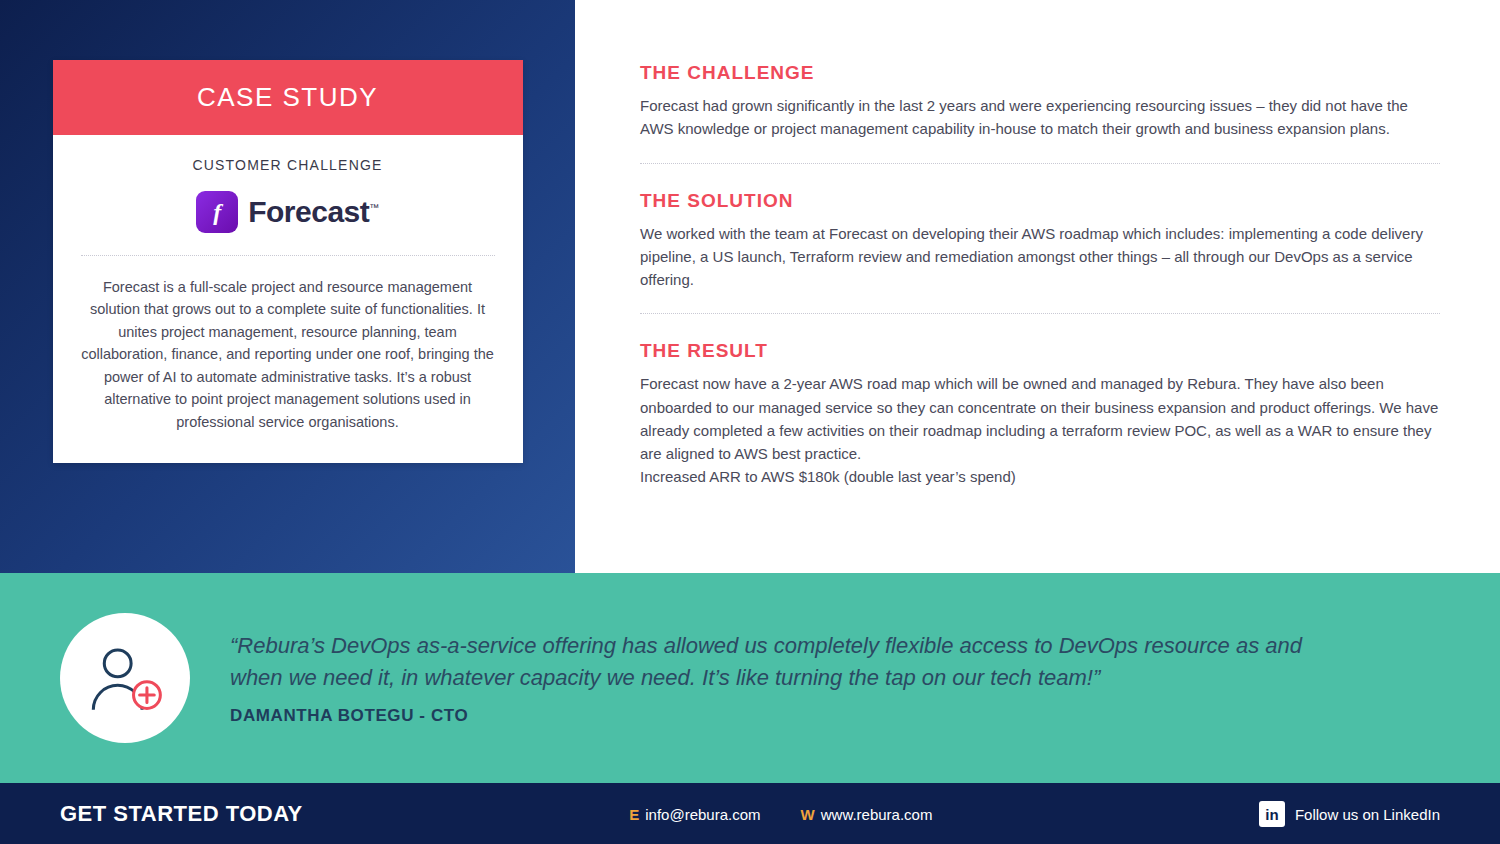CASE STUDY
CUSTOMER CHALLENGE
f
Forecast™
Forecast is a full-scale project and resource management solution that grows out to a complete suite of functionalities. It unites project management, resource planning, team collaboration, finance, and reporting under one roof, bringing the power of AI to automate administrative tasks. It’s a robust alternative to point project management solutions used in professional service organisations.
THE CHALLENGE
Forecast had grown significantly in the last 2 years and were experiencing resourcing issues – they did not have the AWS knowledge or project management capability in-house to match their growth and business expansion plans.
THE SOLUTION
We worked with the team at Forecast on developing their AWS roadmap which includes: implementing a code delivery pipeline, a US launch, Terraform review and remediation amongst other things – all through our DevOps as a service offering.
THE RESULT
Forecast now have a 2-year AWS road map which will be owned and managed by Rebura. They have also been onboarded to our managed service so they can concentrate on their business expansion and product offerings. We have already completed a few activities on their roadmap including a terraform review POC, as well as a WAR to ensure they are aligned to AWS best practice.
Increased ARR to AWS $180k (double last year’s spend)
“Rebura’s DevOps as-a-service offering has allowed us completely flexible access to DevOps resource as and when we need it, in whatever capacity we need. It’s like turning the tap on our tech team!”
DAMANTHA BOTEGU - CTO
GET STARTED TODAY
Einfo@rebura.com
Wwww.rebura.com
in Follow us on LinkedIn